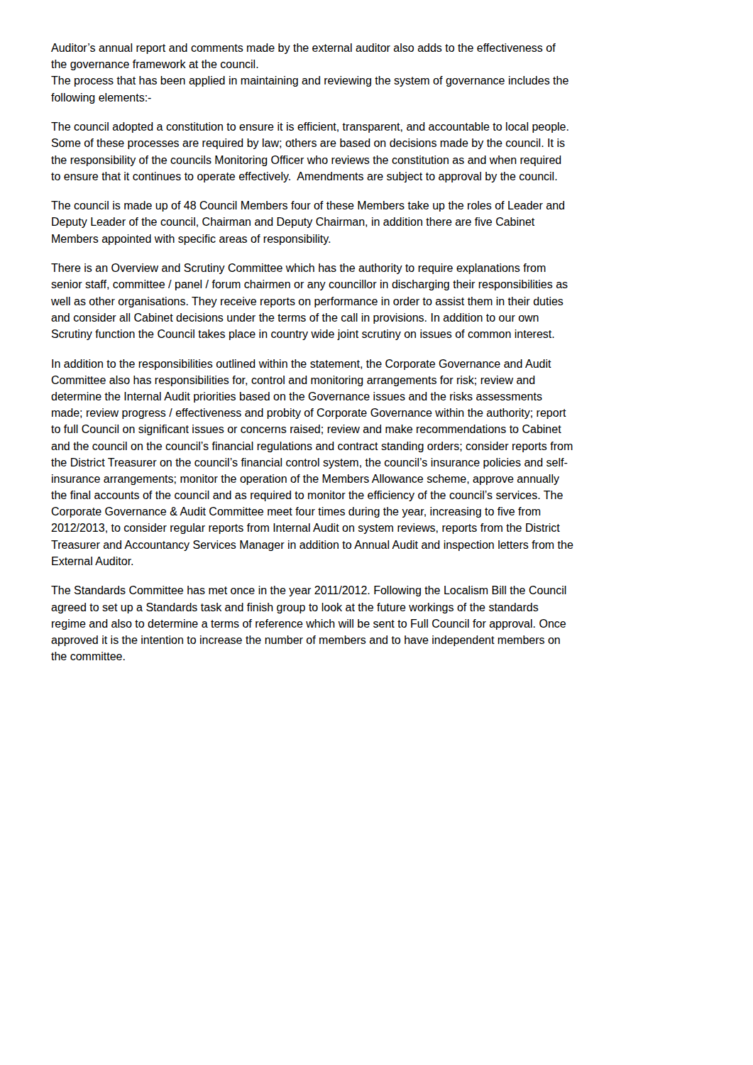Auditor’s annual report and comments made by the external auditor also adds to the effectiveness of the governance framework at the council.
The process that has been applied in maintaining and reviewing the system of governance includes the following elements:-
The council adopted a constitution to ensure it is efficient, transparent, and accountable to local people. Some of these processes are required by law; others are based on decisions made by the council. It is the responsibility of the councils Monitoring Officer who reviews the constitution as and when required to ensure that it continues to operate effectively. Amendments are subject to approval by the council.
The council is made up of 48 Council Members four of these Members take up the roles of Leader and Deputy Leader of the council, Chairman and Deputy Chairman, in addition there are five Cabinet Members appointed with specific areas of responsibility.
There is an Overview and Scrutiny Committee which has the authority to require explanations from senior staff, committee / panel / forum chairmen or any councillor in discharging their responsibilities as well as other organisations. They receive reports on performance in order to assist them in their duties and consider all Cabinet decisions under the terms of the call in provisions. In addition to our own Scrutiny function the Council takes place in country wide joint scrutiny on issues of common interest.
In addition to the responsibilities outlined within the statement, the Corporate Governance and Audit Committee also has responsibilities for, control and monitoring arrangements for risk; review and determine the Internal Audit priorities based on the Governance issues and the risks assessments made; review progress / effectiveness and probity of Corporate Governance within the authority; report to full Council on significant issues or concerns raised; review and make recommendations to Cabinet and the council on the council’s financial regulations and contract standing orders; consider reports from the District Treasurer on the council’s financial control system, the council’s insurance policies and self-insurance arrangements; monitor the operation of the Members Allowance scheme, approve annually the final accounts of the council and as required to monitor the efficiency of the council’s services. The Corporate Governance & Audit Committee meet four times during the year, increasing to five from 2012/2013, to consider regular reports from Internal Audit on system reviews, reports from the District Treasurer and Accountancy Services Manager in addition to Annual Audit and inspection letters from the External Auditor.
The Standards Committee has met once in the year 2011/2012. Following the Localism Bill the Council agreed to set up a Standards task and finish group to look at the future workings of the standards regime and also to determine a terms of reference which will be sent to Full Council for approval. Once approved it is the intention to increase the number of members and to have independent members on the committee.